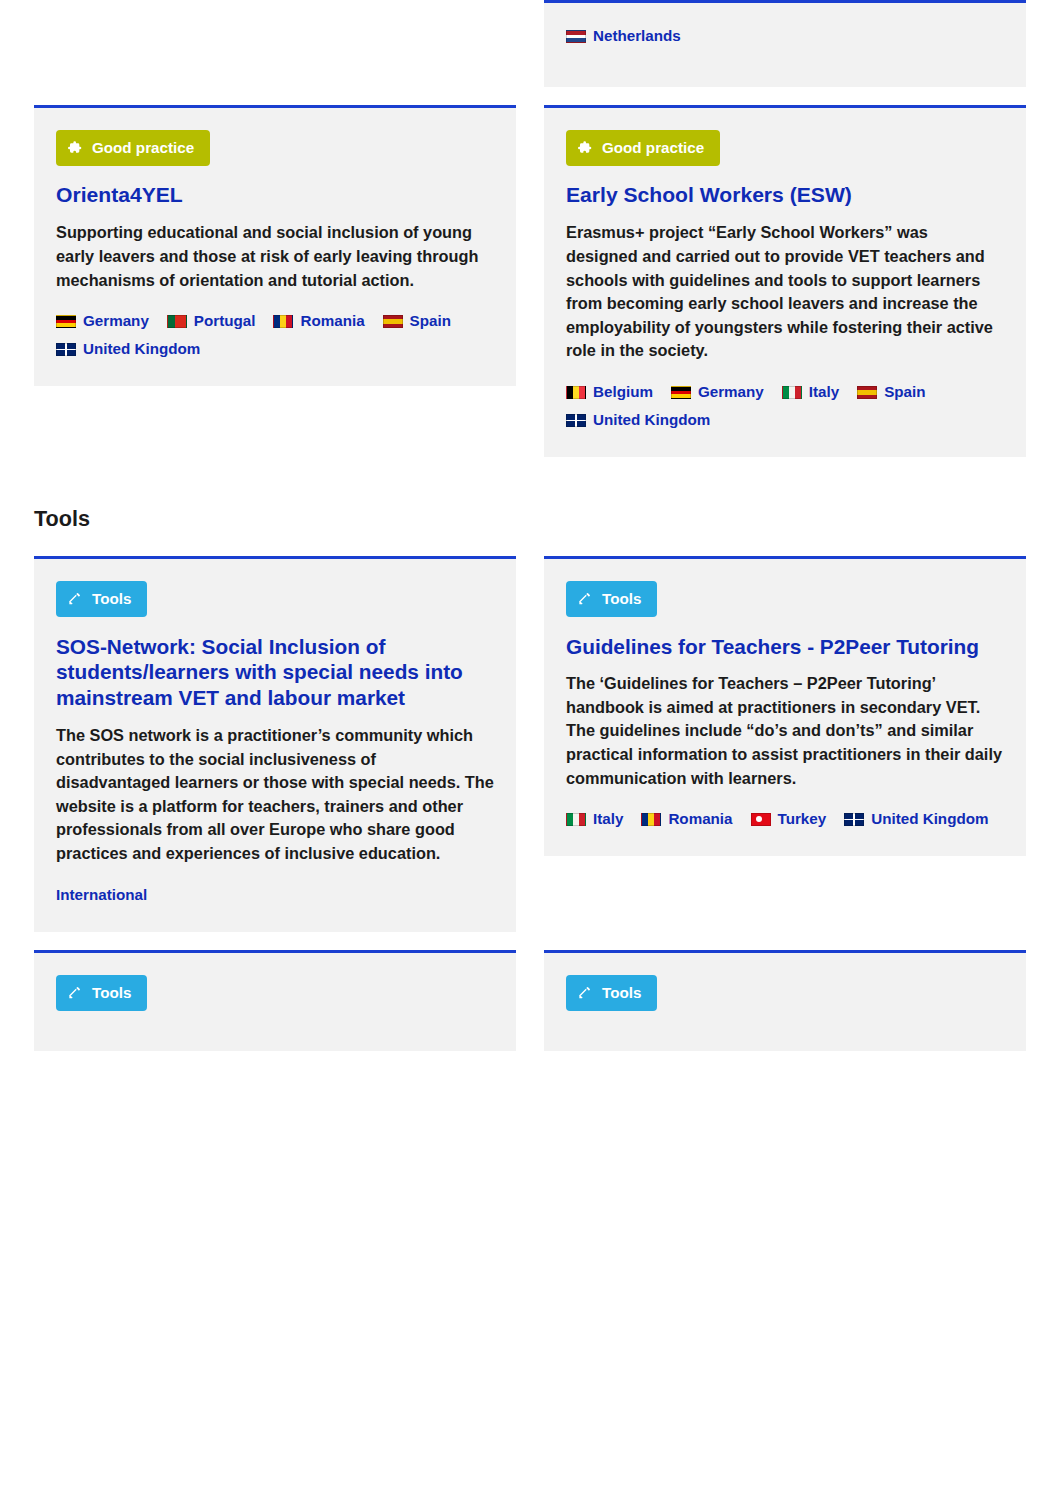Netherlands
Good practice
Orienta4YEL
Supporting educational and social inclusion of young early leavers and those at risk of early leaving through mechanisms of orientation and tutorial action.
Germany Portugal Romania Spain United Kingdom
Good practice
Early School Workers (ESW)
Erasmus+ project “Early School Workers” was designed and carried out to provide VET teachers and schools with guidelines and tools to support learners from becoming early school leavers and increase the employability of youngsters while fostering their active role in the society.
Belgium Germany Italy Spain United Kingdom
Tools
Tools
SOS-Network: Social Inclusion of students/learners with special needs into mainstream VET and labour market
The SOS network is a practitioner’s community which contributes to the social inclusiveness of disadvantaged learners or those with special needs. The website is a platform for teachers, trainers and other professionals from all over Europe who share good practices and experiences of inclusive education.
International
Tools
Guidelines for Teachers - P2Peer Tutoring
The ‘Guidelines for Teachers – P2Peer Tutoring’ handbook is aimed at practitioners in secondary VET. The guidelines include “do’s and don’ts” and similar practical information to assist practitioners in their daily communication with learners.
Italy Romania Turkey United Kingdom
Tools
Tools